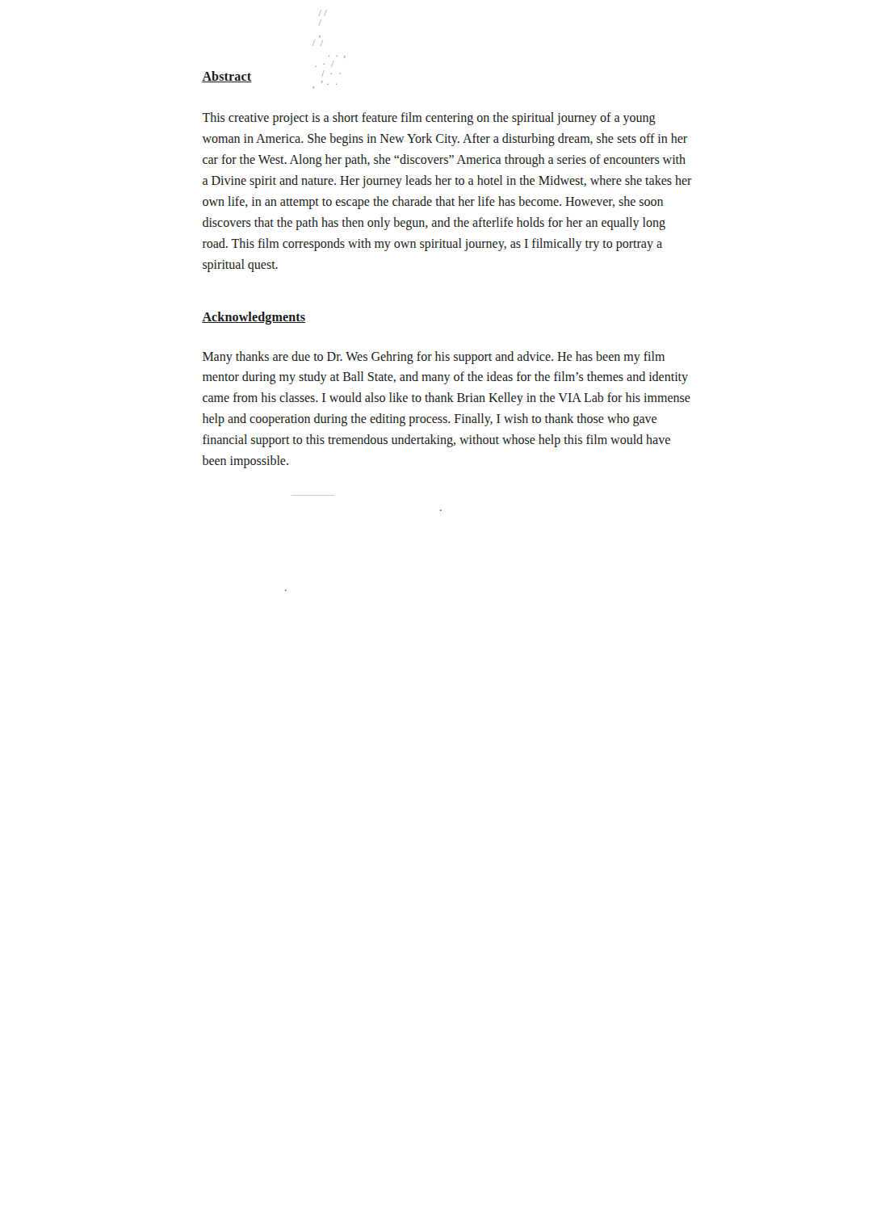/ //, / / . . , . · / / · · , ’ · ·
Abstract
This creative project is a short feature film centering on the spiritual journey of a young woman in America. She begins in New York City. After a disturbing dream, she sets off in her car for the West. Along her path, she “discovers” America through a series of encounters with a Divine spirit and nature. Her journey leads her to a hotel in the Midwest, where she takes her own life, in an attempt to escape the charade that her life has become. However, she soon discovers that the path has then only begun, and the afterlife holds for her an equally long road. This film corresponds with my own spiritual journey, as I filmically try to portray a spiritual quest.
Acknowledgments
Many thanks are due to Dr. Wes Gehring for his support and advice. He has been my film mentor during my study at Ball State, and many of the ideas for the film’s themes and identity came from his classes. I would also like to thank Brian Kelley in the VIA Lab for his immense help and cooperation during the editing process. Finally, I wish to thank those who gave financial support to this tremendous undertaking, without whose help this film would have been impossible.